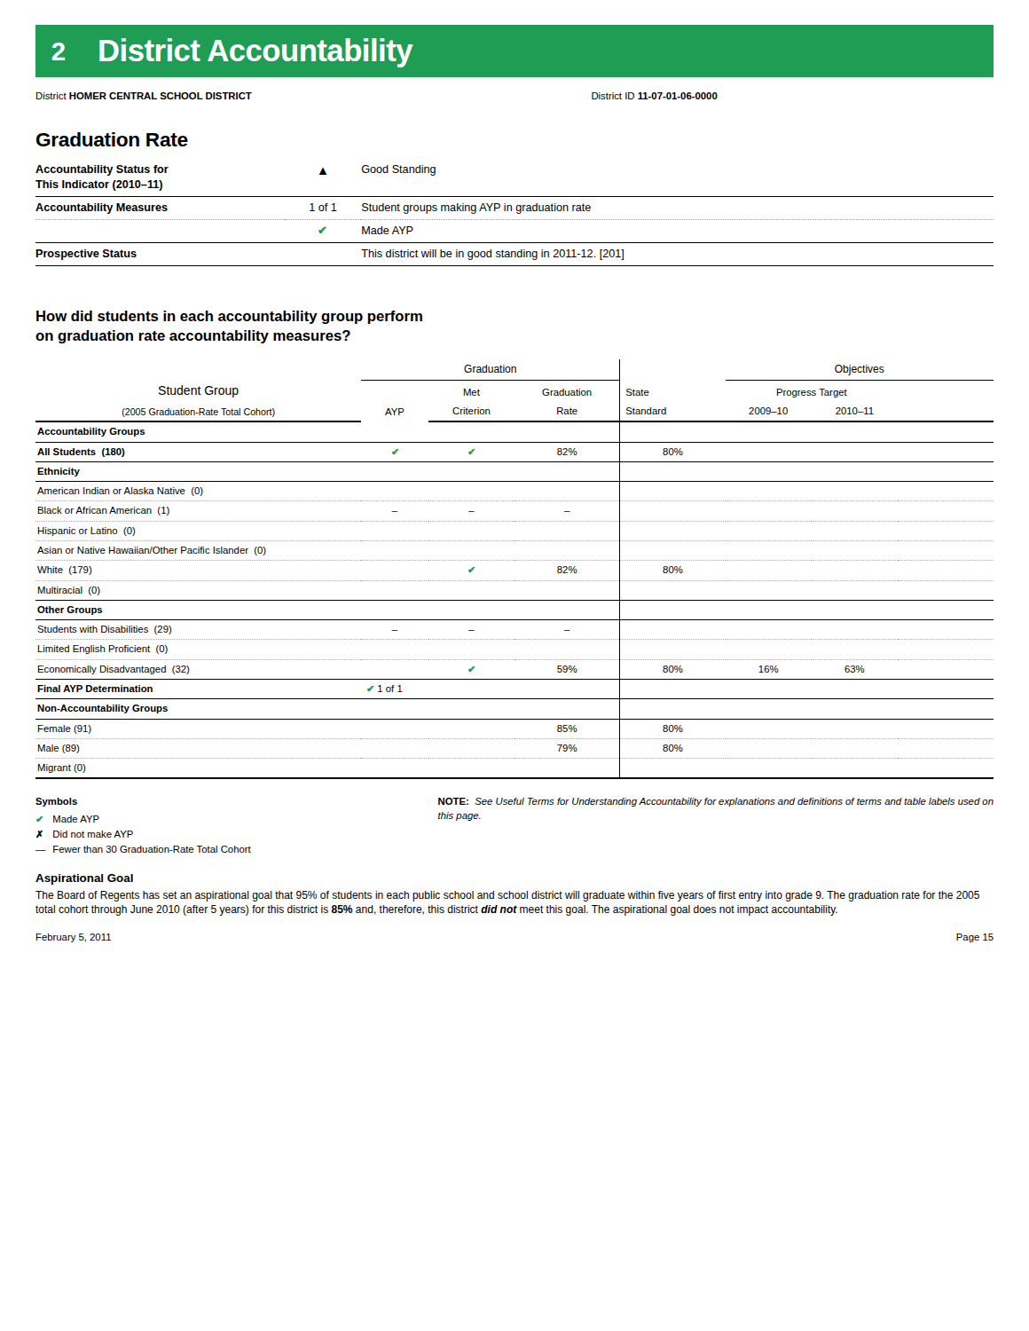2
District Accountability
District HOMER CENTRAL SCHOOL DISTRICT
District ID 11-07-01-06-0000
Graduation Rate
| Accountability Status for This Indicator (2010–11) | ▲ | Good Standing |
| Accountability Measures | 1 of 1 | Student groups making AYP in graduation rate |
| | ✔ | Made AYP |
| Prospective Status | | This district will be in good standing in 2011-12. [201] |
How did students in each accountability group perform
on graduation rate accountability measures?
| | Graduation | | Objectives |
| --- | --- | --- | --- |
| Student Group | AYP | Met | Graduation | State | Progress Target | |
| (2005 Graduation-Rate Total Cohort) | Criterion | Rate | Standard | 2009–10 | 2010–11 | |
| Accountability Groups | | | | | | | |
| All Students (180) | ✔ | ✔ | 82% | 80% | | | |
| Ethnicity | | | | | | | |
| American Indian or Alaska Native (0) | | | | | | | |
| Black or African American (1) | – | – | – | | | | |
| Hispanic or Latino (0) | | | | | | | |
| Asian or Native Hawaiian/Other Pacific Islander (0) | | | | | | | |
| White (179) | | ✔ | 82% | 80% | | | |
| Multiracial (0) | | | | | | | |
| Other Groups | | | | | | | |
| Students with Disabilities (29) | – | – | – | | | | |
| Limited English Proficient (0) | | | | | | | |
| Economically Disadvantaged (32) | | ✔ | 59% | 80% | 16% | 63% | |
| Final AYP Determination | ✔ 1 of 1 | | | | |
| Non-Accountability Groups | | | | | | | |
| Female (91) | | | 85% | 80% | | | |
| Male (89) | | | 79% | 80% | | | |
| Migrant (0) | | | | | | | |
Symbols
| ✔ | Made AYP |
| ✗ | Did not make AYP |
| — | Fewer than 30 Graduation-Rate Total Cohort |
NOTE: See Useful Terms for Understanding Accountability for explanations and definitions of terms and table labels used on this page.
Aspirational Goal
The Board of Regents has set an aspirational goal that 95% of students in each public school and school district will graduate within five years of first entry into grade 9. The graduation rate for the 2005 total cohort through June 2010 (after 5 years) for this district is 85% and, therefore, this district did not meet this goal. The aspirational goal does not impact accountability.
February 5, 2011
Page 15